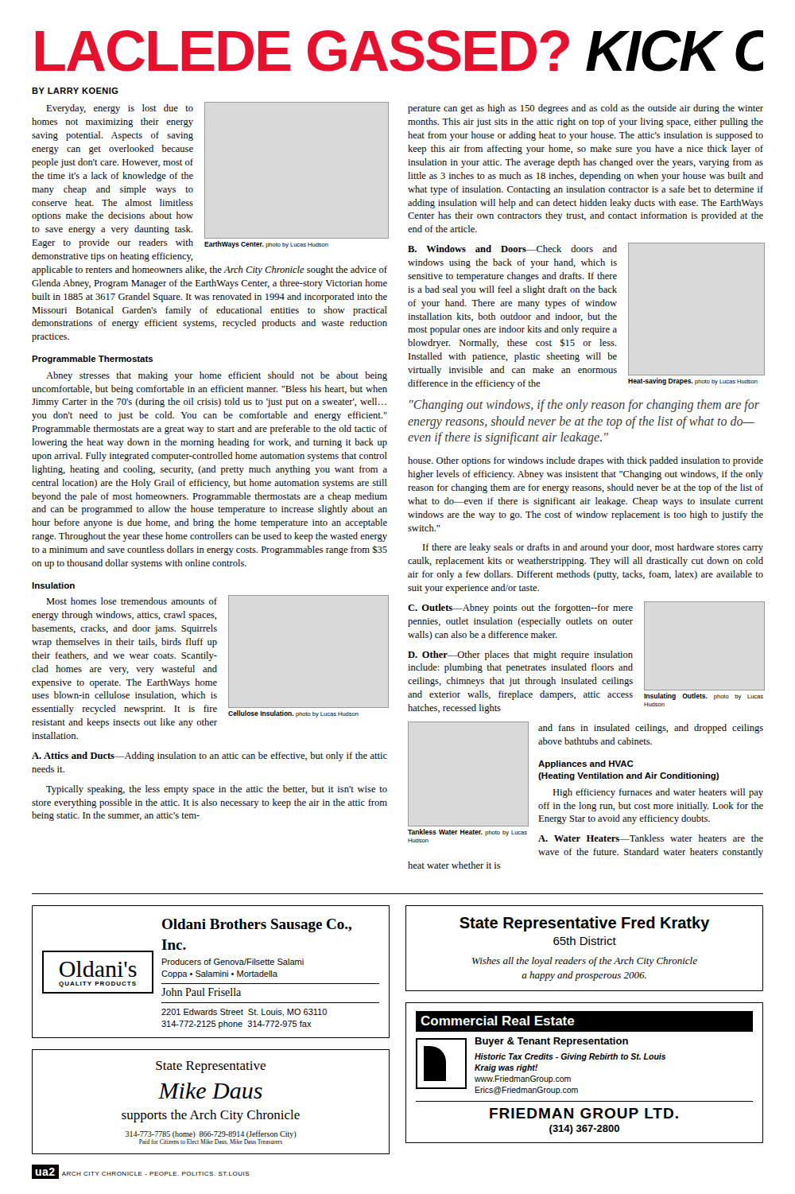LACLEDE GASSED? KICK OUT OL
BY LARRY KOENIG
EarthWays Center. photo by Lucas Hudson
Everyday, energy is lost due to homes not maximizing their energy saving potential. Aspects of saving energy can get overlooked because people just don't care. However, most of the time it's a lack of knowledge of the many cheap and simple ways to conserve heat. The almost limitless options make the decisions about how to save energy a very daunting task. Eager to provide our readers with demonstrative tips on heating efficiency, applicable to renters and homeowners alike, the Arch City Chronicle sought the advice of Glenda Abney, Program Manager of the EarthWays Center, a three-story Victorian home built in 1885 at 3617 Grandel Square. It was renovated in 1994 and incorporated into the Missouri Botanical Garden's family of educational entities to show practical demonstrations of energy efficient systems, recycled products and waste reduction practices.
Programmable Thermostats
Abney stresses that making your home efficient should not be about being uncomfortable, but being comfortable in an efficient manner. "Bless his heart, but when Jimmy Carter in the 70's (during the oil crisis) told us to 'just put on a sweater', well…you don't need to just be cold. You can be comfortable and energy efficient." Programmable thermostats are a great way to start and are preferable to the old tactic of lowering the heat way down in the morning heading for work, and turning it back up upon arrival. Fully integrated computer-controlled home automation systems that control lighting, heating and cooling, security, (and pretty much anything you want from a central location) are the Holy Grail of efficiency, but home automation systems are still beyond the pale of most homeowners. Programmable thermostats are a cheap medium and can be programmed to allow the house temperature to increase slightly about an hour before anyone is due home, and bring the home temperature into an acceptable range. Throughout the year these home controllers can be used to keep the wasted energy to a minimum and save countless dollars in energy costs. Programmables range from $35 on up to thousand dollar systems with online controls.
Insulation
Cellulose Insulation. photo by Lucas Hudson
Most homes lose tremendous amounts of energy through windows, attics, crawl spaces, basements, cracks, and door jams. Squirrels wrap themselves in their tails, birds fluff up their feathers, and we wear coats. Scantily-clad homes are very, very wasteful and expensive to operate. The EarthWays home uses blown-in cellulose insulation, which is essentially recycled newsprint. It is fire resistant and keeps insects out like any other installation.
A. Attics and Ducts—Adding insulation to an attic can be effective, but only if the attic needs it.
Typically speaking, the less empty space in the attic the better, but it isn't wise to store everything possible in the attic. It is also necessary to keep the air in the attic from being static. In the summer, an attic's tem-
perature can get as high as 150 degrees and as cold as the outside air during the winter months. This air just sits in the attic right on top of your living space, either pulling the heat from your house or adding heat to your house. The attic's insulation is supposed to keep this air from affecting your home, so make sure you have a nice thick layer of insulation in your attic. The average depth has changed over the years, varying from as little as 3 inches to as much as 18 inches, depending on when your house was built and what type of insulation. Contacting an insulation contractor is a safe bet to determine if adding insulation will help and can detect hidden leaky ducts with ease. The EarthWays Center has their own contractors they trust, and contact information is provided at the end of the article.
Heat-saving Drapes. photo by Lucas Hudson
B. Windows and Doors—Check doors and windows using the back of your hand, which is sensitive to temperature changes and drafts. If there is a bad seal you will feel a slight draft on the back of your hand. There are many types of window installation kits, both outdoor and indoor, but the most popular ones are indoor kits and only require a blowdryer. Normally, these cost $15 or less. Installed with patience, plastic sheeting will be virtually invisible and can make an enormous difference in the efficiency of the
"Changing out windows, if the only reason for changing them are for energy reasons, should never be at the top of the list of what to do—even if there is significant air leakage."
house. Other options for windows include drapes with thick padded insulation to provide higher levels of efficiency. Abney was insistent that "Changing out windows, if the only reason for changing them are for energy reasons, should never be at the top of the list of what to do—even if there is significant air leakage. Cheap ways to insulate current windows are the way to go. The cost of window replacement is too high to justify the switch."
If there are leaky seals or drafts in and around your door, most hardware stores carry caulk, replacement kits or weatherstripping. They will all drastically cut down on cold air for only a few dollars. Different methods (putty, tacks, foam, latex) are available to suit your experience and/or taste.
Insulating Outlets. photo by Lucas Hudson
C. Outlets—Abney points out the forgotten--for mere pennies, outlet insulation (especially outlets on outer walls) can also be a difference maker.
D. Other—Other places that might require insulation include: plumbing that penetrates insulated floors and ceilings, chimneys that jut through insulated ceilings and exterior walls, fireplace dampers, attic access hatches, recessed lights
Tankless Water Heater. photo by Lucas Hudson
and fans in insulated ceilings, and dropped ceilings above bathtubs and cabinets.
Appliances and HVAC
(Heating Ventilation and Air Conditioning)
High efficiency furnaces and water heaters will pay off in the long run, but cost more initially. Look for the Energy Star to avoid any efficiency doubts.
A. Water Heaters—Tankless water heaters are the wave of the future. Standard water heaters constantly heat water whether it is
Oldani'sQUALITY PRODUCTS
Oldani Brothers Sausage Co., Inc.
Producers of Genova/Filsette Salami
Coppa • Salamini • Mortadella
John Paul Frisella
2201 Edwards Street St. Louis, MO 63110
314-772-2125 phone 314-772-975 fax
State Representative
Mike Daus
supports the Arch City Chronicle
314-773-7785 (home) 866-729-8914 (Jefferson City)
Paid for Citizens to Elect Mike Daus, Mike Daus Treasurers
State Representative Fred Kratky
65th District
Wishes all the loyal readers of the Arch City Chronicle
a happy and prosperous 2006.
Commercial Real Estate
Buyer & Tenant Representation
Historic Tax Credits - Giving Rebirth to St. Louis
Kraig was right!
www.FriedmanGroup.com
Erics@FriedmanGroup.com
FRIEDMAN GROUP LTD.
(314) 367-2800
ua2 ARCH CITY CHRONICLE - PEOPLE. POLITICS. ST.LOUIS